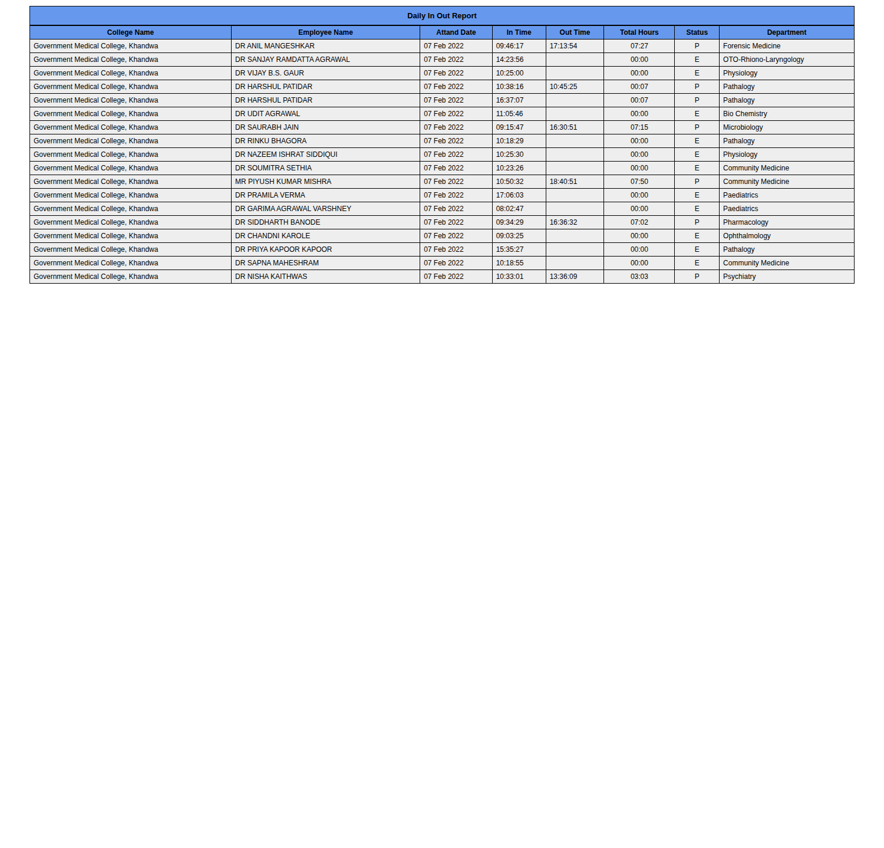Daily In Out Report
| College Name | Employee Name | Attand Date | In Time | Out Time | Total Hours | Status | Department |
| --- | --- | --- | --- | --- | --- | --- | --- |
| Government Medical College, Khandwa | DR ANIL MANGESHKAR | 07 Feb 2022 | 09:46:17 | 17:13:54 | 07:27 | P | Forensic Medicine |
| Government Medical College, Khandwa | DR SANJAY RAMDATTA AGRAWAL | 07 Feb 2022 | 14:23:56 | | 00:00 | E | OTO-Rhiono-Laryngology |
| Government Medical College, Khandwa | DR VIJAY B.S. GAUR | 07 Feb 2022 | 10:25:00 | | 00:00 | E | Physiology |
| Government Medical College, Khandwa | DR HARSHUL PATIDAR | 07 Feb 2022 | 10:38:16 | 10:45:25 | 00:07 | P | Pathalogy |
| Government Medical College, Khandwa | DR HARSHUL PATIDAR | 07 Feb 2022 | 16:37:07 | | 00:07 | P | Pathalogy |
| Government Medical College, Khandwa | DR UDIT AGRAWAL | 07 Feb 2022 | 11:05:46 | | 00:00 | E | Bio Chemistry |
| Government Medical College, Khandwa | DR SAURABH JAIN | 07 Feb 2022 | 09:15:47 | 16:30:51 | 07:15 | P | Microbiology |
| Government Medical College, Khandwa | DR RINKU BHAGORA | 07 Feb 2022 | 10:18:29 | | 00:00 | E | Pathalogy |
| Government Medical College, Khandwa | DR NAZEEM ISHRAT SIDDIQUI | 07 Feb 2022 | 10:25:30 | | 00:00 | E | Physiology |
| Government Medical College, Khandwa | DR SOUMITRA SETHIA | 07 Feb 2022 | 10:23:26 | | 00:00 | E | Community Medicine |
| Government Medical College, Khandwa | MR PIYUSH KUMAR MISHRA | 07 Feb 2022 | 10:50:32 | 18:40:51 | 07:50 | P | Community Medicine |
| Government Medical College, Khandwa | DR PRAMILA VERMA | 07 Feb 2022 | 17:06:03 | | 00:00 | E | Paediatrics |
| Government Medical College, Khandwa | DR GARIMA AGRAWAL VARSHNEY | 07 Feb 2022 | 08:02:47 | | 00:00 | E | Paediatrics |
| Government Medical College, Khandwa | DR SIDDHARTH BANODE | 07 Feb 2022 | 09:34:29 | 16:36:32 | 07:02 | P | Pharmacology |
| Government Medical College, Khandwa | DR CHANDNI KAROLE | 07 Feb 2022 | 09:03:25 | | 00:00 | E | Ophthalmology |
| Government Medical College, Khandwa | DR PRIYA KAPOOR KAPOOR | 07 Feb 2022 | 15:35:27 | | 00:00 | E | Pathalogy |
| Government Medical College, Khandwa | DR SAPNA MAHESHRAM | 07 Feb 2022 | 10:18:55 | | 00:00 | E | Community Medicine |
| Government Medical College, Khandwa | DR NISHA KAITHWAS | 07 Feb 2022 | 10:33:01 | 13:36:09 | 03:03 | P | Psychiatry |